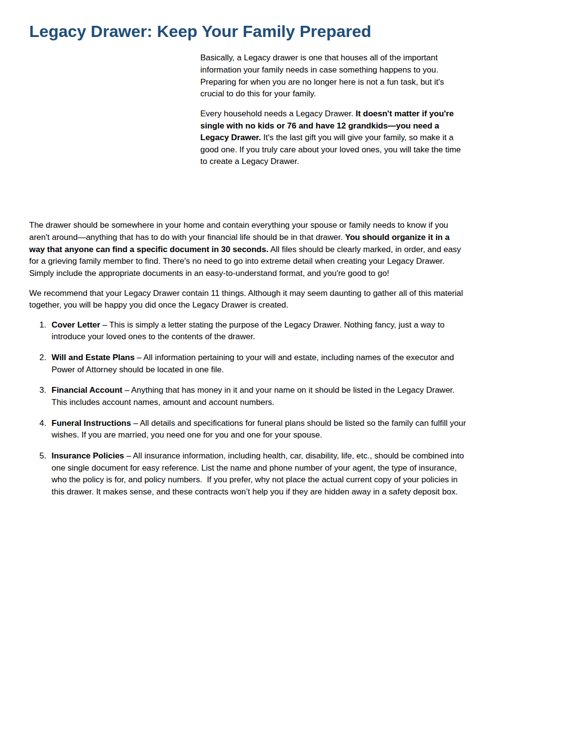Legacy Drawer: Keep Your Family Prepared
Basically, a Legacy drawer is one that houses all of the important information your family needs in case something happens to you. Preparing for when you are no longer here is not a fun task, but it's crucial to do this for your family.
Every household needs a Legacy Drawer. It doesn't matter if you're single with no kids or 76 and have 12 grandkids—you need a Legacy Drawer. It's the last gift you will give your family, so make it a good one. If you truly care about your loved ones, you will take the time to create a Legacy Drawer.
The drawer should be somewhere in your home and contain everything your spouse or family needs to know if you aren't around—anything that has to do with your financial life should be in that drawer. You should organize it in a way that anyone can find a specific document in 30 seconds. All files should be clearly marked, in order, and easy for a grieving family member to find. There's no need to go into extreme detail when creating your Legacy Drawer. Simply include the appropriate documents in an easy-to-understand format, and you're good to go!
We recommend that your Legacy Drawer contain 11 things. Although it may seem daunting to gather all of this material together, you will be happy you did once the Legacy Drawer is created.
Cover Letter – This is simply a letter stating the purpose of the Legacy Drawer. Nothing fancy, just a way to introduce your loved ones to the contents of the drawer.
Will and Estate Plans – All information pertaining to your will and estate, including names of the executor and Power of Attorney should be located in one file.
Financial Account – Anything that has money in it and your name on it should be listed in the Legacy Drawer. This includes account names, amount and account numbers.
Funeral Instructions – All details and specifications for funeral plans should be listed so the family can fulfill your wishes. If you are married, you need one for you and one for your spouse.
Insurance Policies – All insurance information, including health, car, disability, life, etc., should be combined into one single document for easy reference. List the name and phone number of your agent, the type of insurance, who the policy is for, and policy numbers. If you prefer, why not place the actual current copy of your policies in this drawer. It makes sense, and these contracts won’t help you if they are hidden away in a safety deposit box.